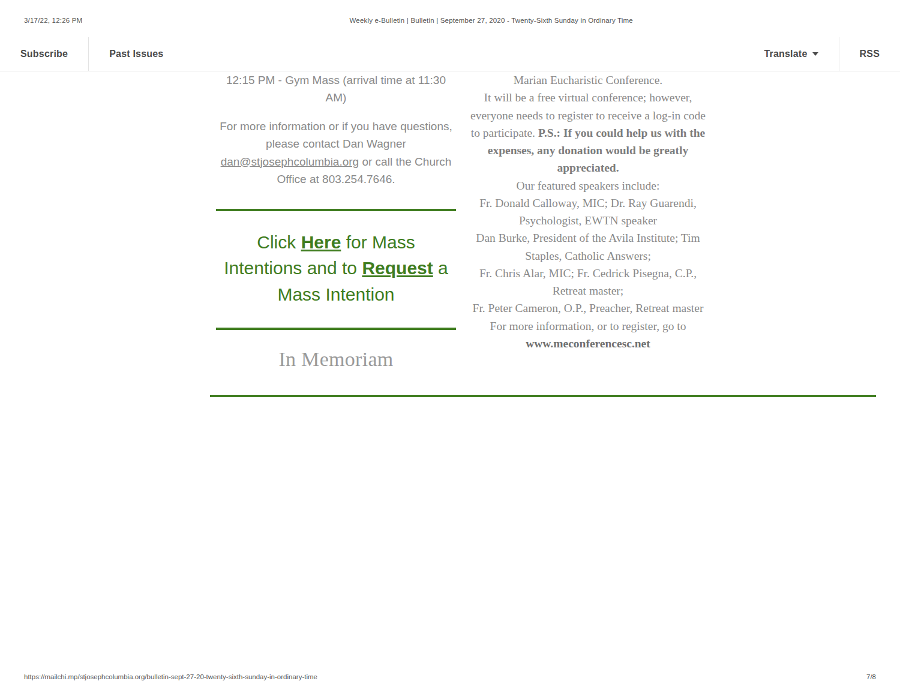3/17/22, 12:26 PM
Weekly e-Bulletin | Bulletin | September 27, 2020 - Twenty-Sixth Sunday in Ordinary Time
Subscribe
Past Issues
Translate
RSS
12:15 PM - Gym Mass (arrival time at 11:30 AM)
For more information or if you have questions, please contact Dan Wagner dan@stjosephcolumbia.org or call the Church Office at 803.254.7646.
Click Here for Mass Intentions and to Request a Mass Intention
In Memoriam
Marian Eucharistic Conference.
It will be a free virtual conference; however, everyone needs to register to receive a log-in code to participate. P.S.: If you could help us with the expenses, any donation would be greatly appreciated.
Our featured speakers include:
Fr. Donald Calloway, MIC; Dr. Ray Guarendi, Psychologist, EWTN speaker
Dan Burke, President of the Avila Institute; Tim Staples, Catholic Answers;
Fr. Chris Alar, MIC; Fr. Cedrick Pisegna, C.P., Retreat master;
Fr. Peter Cameron, O.P., Preacher, Retreat master
For more information, or to register, go to www.meconferencesc.net
https://mailchi.mp/stjosephcolumbia.org/bulletin-sept-27-20-twenty-sixth-sunday-in-ordinary-time
7/8